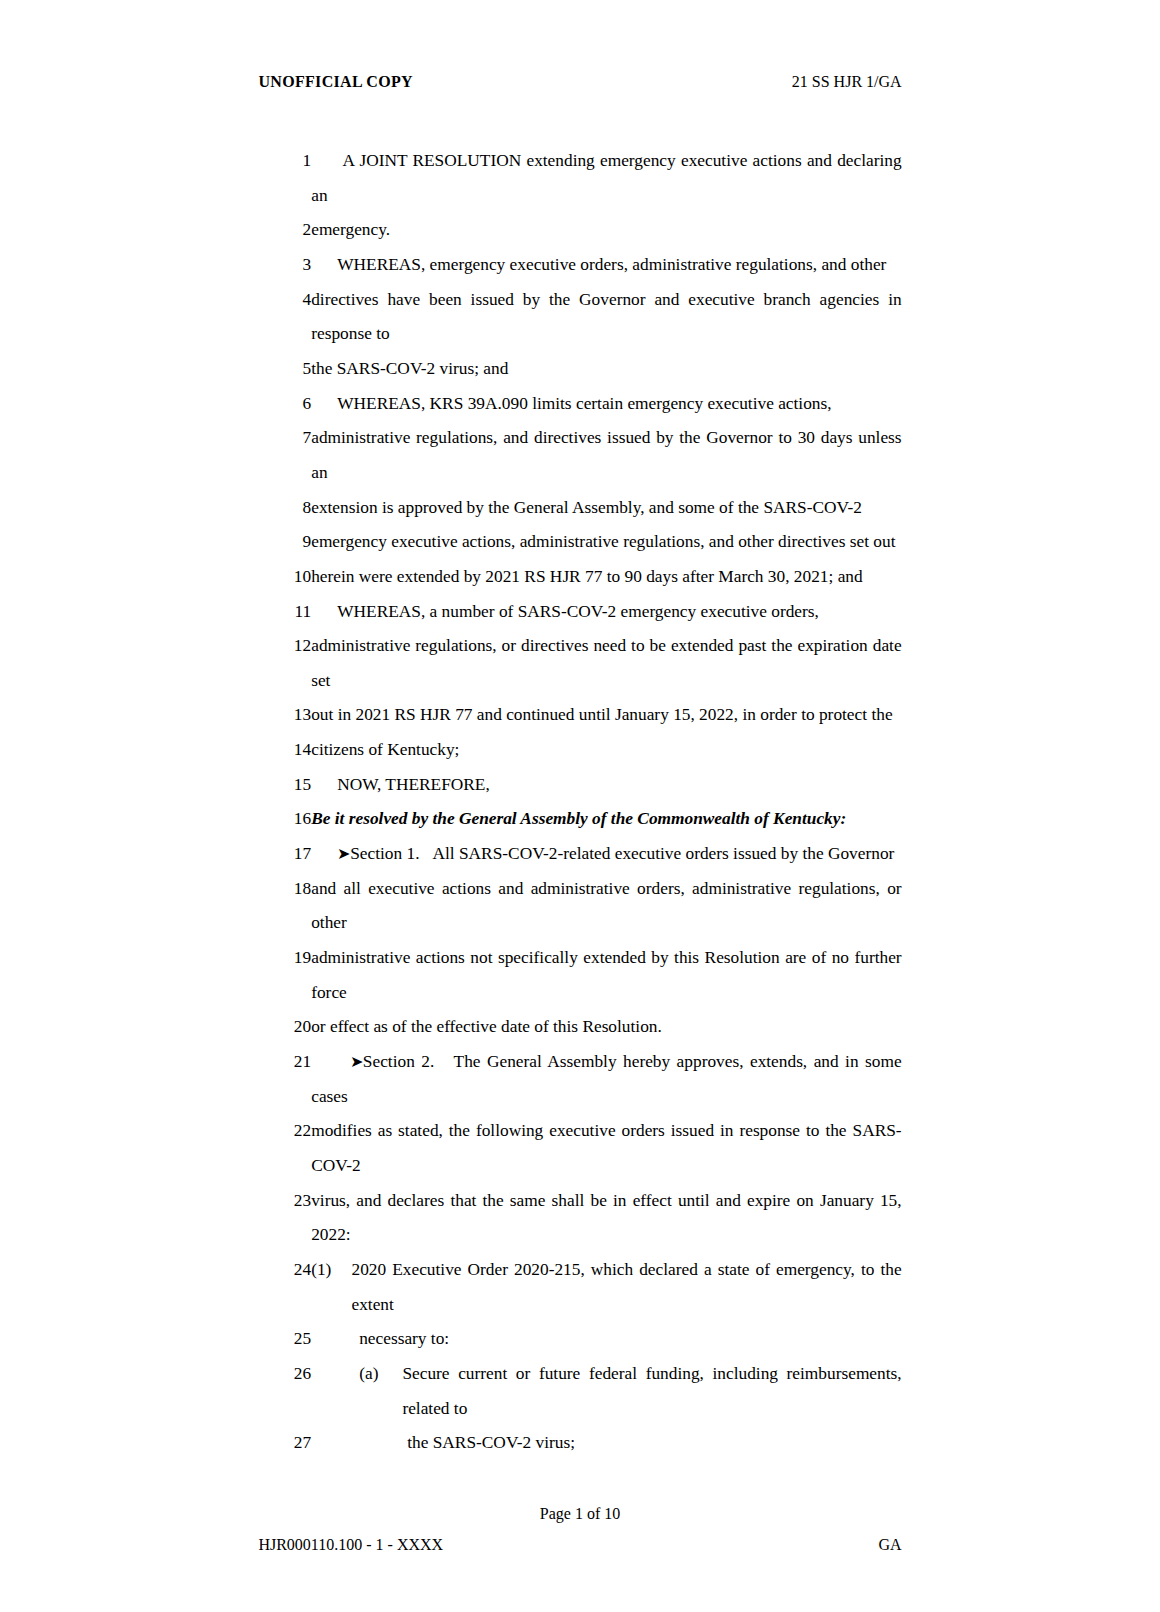UNOFFICIAL COPY
21 SS HJR 1/GA
| 1 | A JOINT RESOLUTION extending emergency executive actions and declaring an |
| 2 | emergency. |
| 3 | WHEREAS, emergency executive orders, administrative regulations, and other |
| 4 | directives have been issued by the Governor and executive branch agencies in response to |
| 5 | the SARS-COV-2 virus; and |
| 6 | WHEREAS, KRS 39A.090 limits certain emergency executive actions, |
| 7 | administrative regulations, and directives issued by the Governor to 30 days unless an |
| 8 | extension is approved by the General Assembly, and some of the SARS-COV-2 |
| 9 | emergency executive actions, administrative regulations, and other directives set out |
| 10 | herein were extended by 2021 RS HJR 77 to 90 days after March 30, 2021; and |
| 11 | WHEREAS, a number of SARS-COV-2 emergency executive orders, |
| 12 | administrative regulations, or directives need to be extended past the expiration date set |
| 13 | out in 2021 RS HJR 77 and continued until January 15, 2022, in order to protect the |
| 14 | citizens of Kentucky; |
| 15 | NOW, THEREFORE, |
| 16 | Be it resolved by the General Assembly of the Commonwealth of Kentucky: |
| 17 | ➤ Section 1. All SARS-COV-2-related executive orders issued by the Governor |
| 18 | and all executive actions and administrative orders, administrative regulations, or other |
| 19 | administrative actions not specifically extended by this Resolution are of no further force |
| 20 | or effect as of the effective date of this Resolution. |
| 21 | ➤ Section 2. The General Assembly hereby approves, extends, and in some cases |
| 22 | modifies as stated, the following executive orders issued in response to the SARS-COV-2 |
| 23 | virus, and declares that the same shall be in effect until and expire on January 15, 2022: |
| 24 | (1) 2020 Executive Order 2020-215, which declared a state of emergency, to the extent |
| 25 | necessary to: |
| 26 | (a) Secure current or future federal funding, including reimbursements, related to |
| 27 | the SARS-COV-2 virus; |
Page 1 of 10
HJR000110.100 - 1 - XXXX
GA